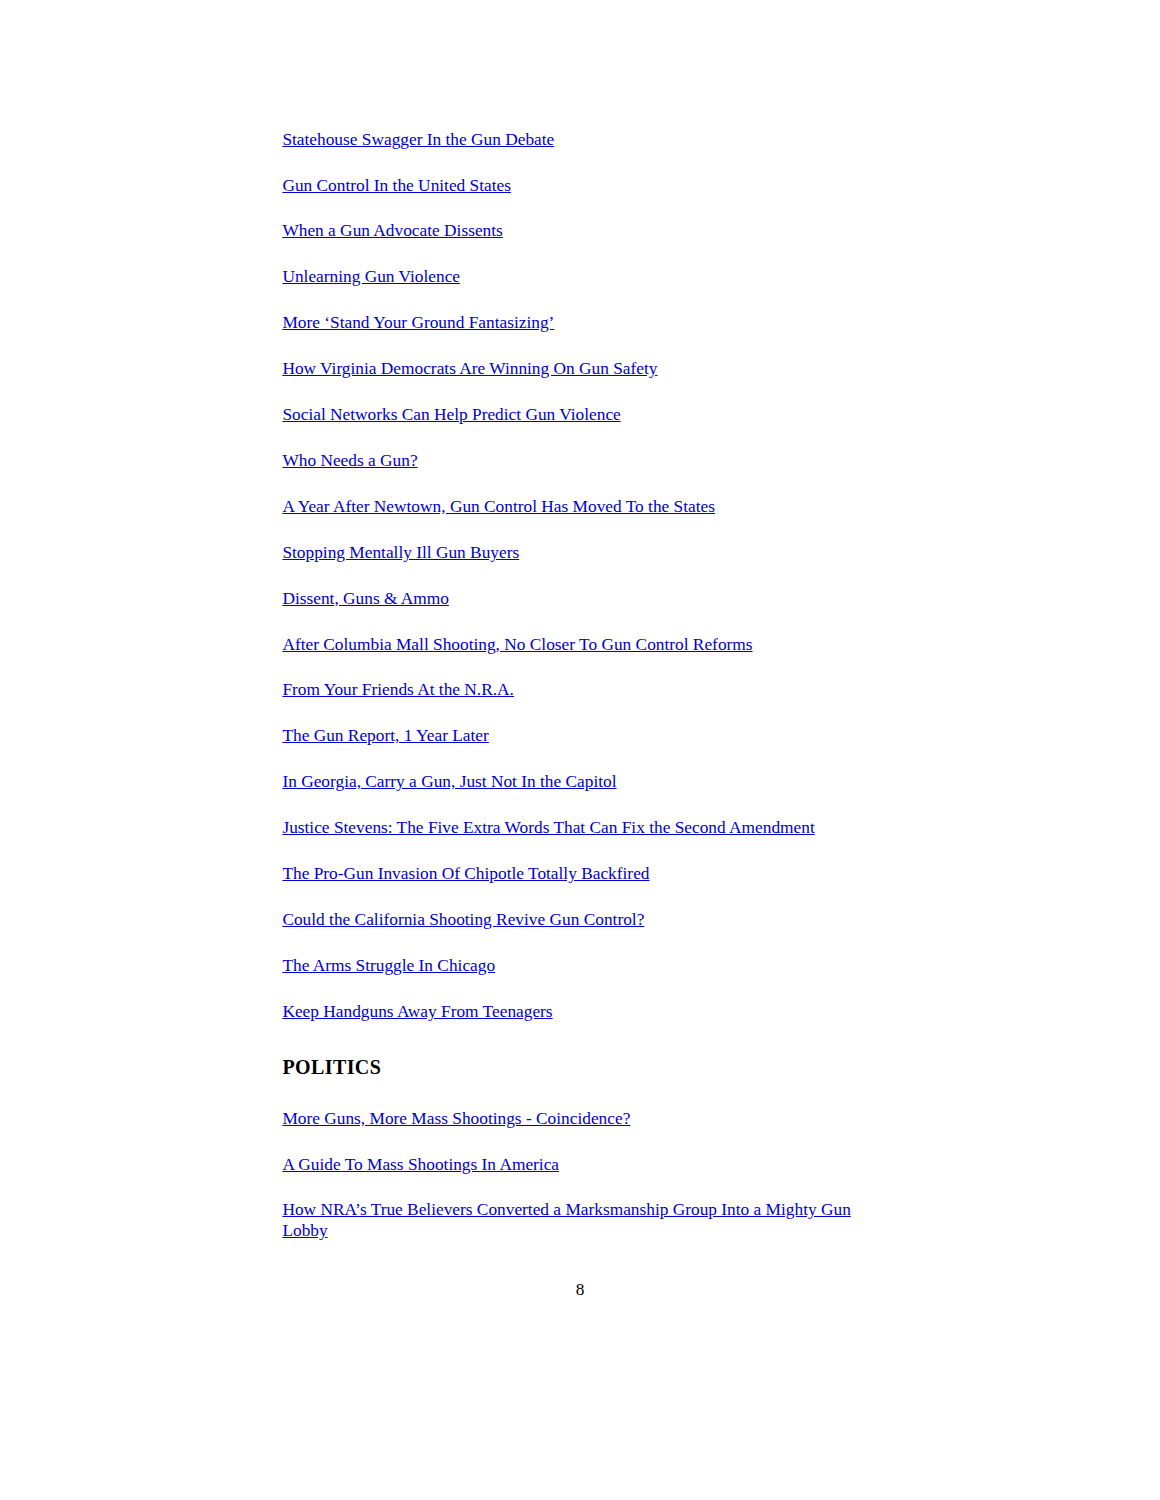Statehouse Swagger In the Gun Debate
Gun Control In the United States
When a Gun Advocate Dissents
Unlearning Gun Violence
More ‘Stand Your Ground Fantasizing’
How Virginia Democrats Are Winning On Gun Safety
Social Networks Can Help Predict Gun Violence
Who Needs a Gun?
A Year After Newtown, Gun Control Has Moved To the States
Stopping Mentally Ill Gun Buyers
Dissent, Guns & Ammo
After Columbia Mall Shooting, No Closer To Gun Control Reforms
From Your Friends At the N.R.A.
The Gun Report, 1 Year Later
In Georgia, Carry a Gun, Just Not In the Capitol
Justice Stevens: The Five Extra Words That Can Fix the Second Amendment
The Pro-Gun Invasion Of Chipotle Totally Backfired
Could the California Shooting Revive Gun Control?
The Arms Struggle In Chicago
Keep Handguns Away From Teenagers
POLITICS
More Guns, More Mass Shootings - Coincidence?
A Guide To Mass Shootings In America
How NRA’s True Believers Converted a Marksmanship Group Into a Mighty Gun Lobby
8